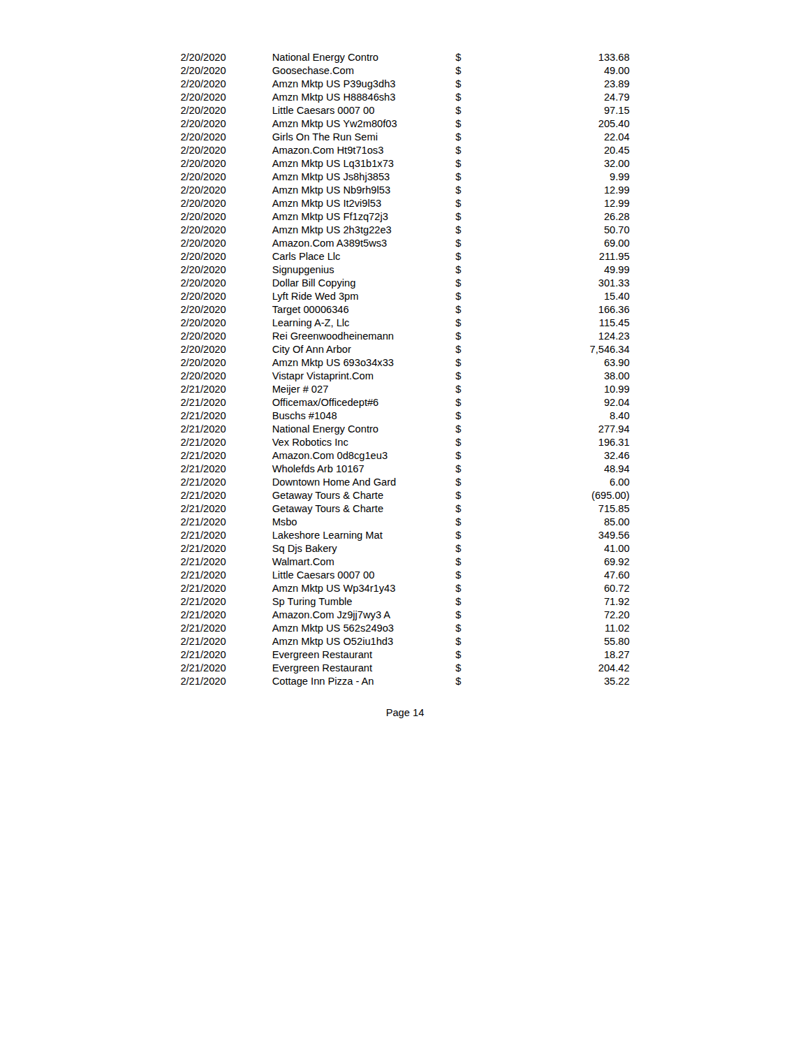| 2/20/2020 | National Energy Contro | $ | 133.68 |
| 2/20/2020 | Goosechase.Com | $ | 49.00 |
| 2/20/2020 | Amzn Mktp US P39ug3dh3 | $ | 23.89 |
| 2/20/2020 | Amzn Mktp US H88846sh3 | $ | 24.79 |
| 2/20/2020 | Little Caesars 0007 00 | $ | 97.15 |
| 2/20/2020 | Amzn Mktp US Yw2m80f03 | $ | 205.40 |
| 2/20/2020 | Girls On The Run Semi | $ | 22.04 |
| 2/20/2020 | Amazon.Com Ht9t71os3 | $ | 20.45 |
| 2/20/2020 | Amzn Mktp US Lq31b1x73 | $ | 32.00 |
| 2/20/2020 | Amzn Mktp US Js8hj3853 | $ | 9.99 |
| 2/20/2020 | Amzn Mktp US Nb9rh9l53 | $ | 12.99 |
| 2/20/2020 | Amzn Mktp US It2vi9l53 | $ | 12.99 |
| 2/20/2020 | Amzn Mktp US Ff1zq72j3 | $ | 26.28 |
| 2/20/2020 | Amzn Mktp US 2h3tg22e3 | $ | 50.70 |
| 2/20/2020 | Amazon.Com A389t5ws3 | $ | 69.00 |
| 2/20/2020 | Carls Place Llc | $ | 211.95 |
| 2/20/2020 | Signupgenius | $ | 49.99 |
| 2/20/2020 | Dollar Bill Copying | $ | 301.33 |
| 2/20/2020 | Lyft Ride Wed 3pm | $ | 15.40 |
| 2/20/2020 | Target 00006346 | $ | 166.36 |
| 2/20/2020 | Learning A-Z, Llc | $ | 115.45 |
| 2/20/2020 | Rei Greenwoodheinemann | $ | 124.23 |
| 2/20/2020 | City Of Ann Arbor | $ | 7,546.34 |
| 2/20/2020 | Amzn Mktp US 693o34x33 | $ | 63.90 |
| 2/20/2020 | Vistapr Vistaprint.Com | $ | 38.00 |
| 2/21/2020 | Meijer # 027 | $ | 10.99 |
| 2/21/2020 | Officemax/Officedept#6 | $ | 92.04 |
| 2/21/2020 | Buschs #1048 | $ | 8.40 |
| 2/21/2020 | National Energy Contro | $ | 277.94 |
| 2/21/2020 | Vex Robotics Inc | $ | 196.31 |
| 2/21/2020 | Amazon.Com 0d8cg1eu3 | $ | 32.46 |
| 2/21/2020 | Wholefds Arb 10167 | $ | 48.94 |
| 2/21/2020 | Downtown Home And Gard | $ | 6.00 |
| 2/21/2020 | Getaway Tours & Charte | $ | (695.00) |
| 2/21/2020 | Getaway Tours & Charte | $ | 715.85 |
| 2/21/2020 | Msbo | $ | 85.00 |
| 2/21/2020 | Lakeshore Learning Mat | $ | 349.56 |
| 2/21/2020 | Sq Djs Bakery | $ | 41.00 |
| 2/21/2020 | Walmart.Com | $ | 69.92 |
| 2/21/2020 | Little Caesars 0007 00 | $ | 47.60 |
| 2/21/2020 | Amzn Mktp US Wp34r1y43 | $ | 60.72 |
| 2/21/2020 | Sp Turing Tumble | $ | 71.92 |
| 2/21/2020 | Amazon.Com Jz9jj7wy3 A | $ | 72.20 |
| 2/21/2020 | Amzn Mktp US 562s249o3 | $ | 11.02 |
| 2/21/2020 | Amzn Mktp US O52iu1hd3 | $ | 55.80 |
| 2/21/2020 | Evergreen Restaurant | $ | 18.27 |
| 2/21/2020 | Evergreen Restaurant | $ | 204.42 |
| 2/21/2020 | Cottage Inn Pizza - An | $ | 35.22 |
Page 14